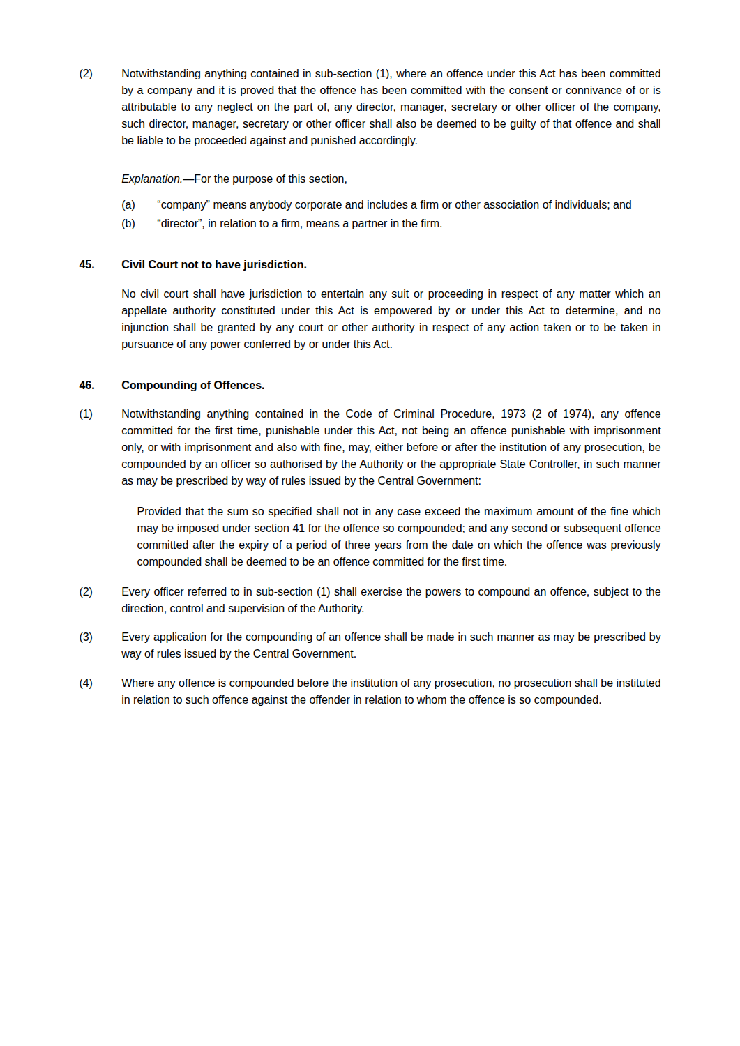(2)
Notwithstanding anything contained in sub-section (1), where an offence under this Act has been committed by a company and it is proved that the offence has been committed with the consent or connivance of or is attributable to any neglect on the part of, any director, manager, secretary or other officer of the company, such director, manager, secretary or other officer shall also be deemed to be guilty of that offence and shall be liable to be proceeded against and punished accordingly.
Explanation.—For the purpose of this section,
(a)
“company” means anybody corporate and includes a firm or other association of individuals; and
(b)
“director”, in relation to a firm, means a partner in the firm.
45. Civil Court not to have jurisdiction.
No civil court shall have jurisdiction to entertain any suit or proceeding in respect of any matter which an appellate authority constituted under this Act is empowered by or under this Act to determine, and no injunction shall be granted by any court or other authority in respect of any action taken or to be taken in pursuance of any power conferred by or under this Act.
46. Compounding of Offences.
(1)
Notwithstanding anything contained in the Code of Criminal Procedure, 1973 (2 of 1974), any offence committed for the first time, punishable under this Act, not being an offence punishable with imprisonment only, or with imprisonment and also with fine, may, either before or after the institution of any prosecution, be compounded by an officer so authorised by the Authority or the appropriate State Controller, in such manner as may be prescribed by way of rules issued by the Central Government:
Provided that the sum so specified shall not in any case exceed the maximum amount of the fine which may be imposed under section 41 for the offence so compounded; and any second or subsequent offence committed after the expiry of a period of three years from the date on which the offence was previously compounded shall be deemed to be an offence committed for the first time.
(2)
Every officer referred to in sub-section (1) shall exercise the powers to compound an offence, subject to the direction, control and supervision of the Authority.
(3)
Every application for the compounding of an offence shall be made in such manner as may be prescribed by way of rules issued by the Central Government.
(4)
Where any offence is compounded before the institution of any prosecution, no prosecution shall be instituted in relation to such offence against the offender in relation to whom the offence is so compounded.